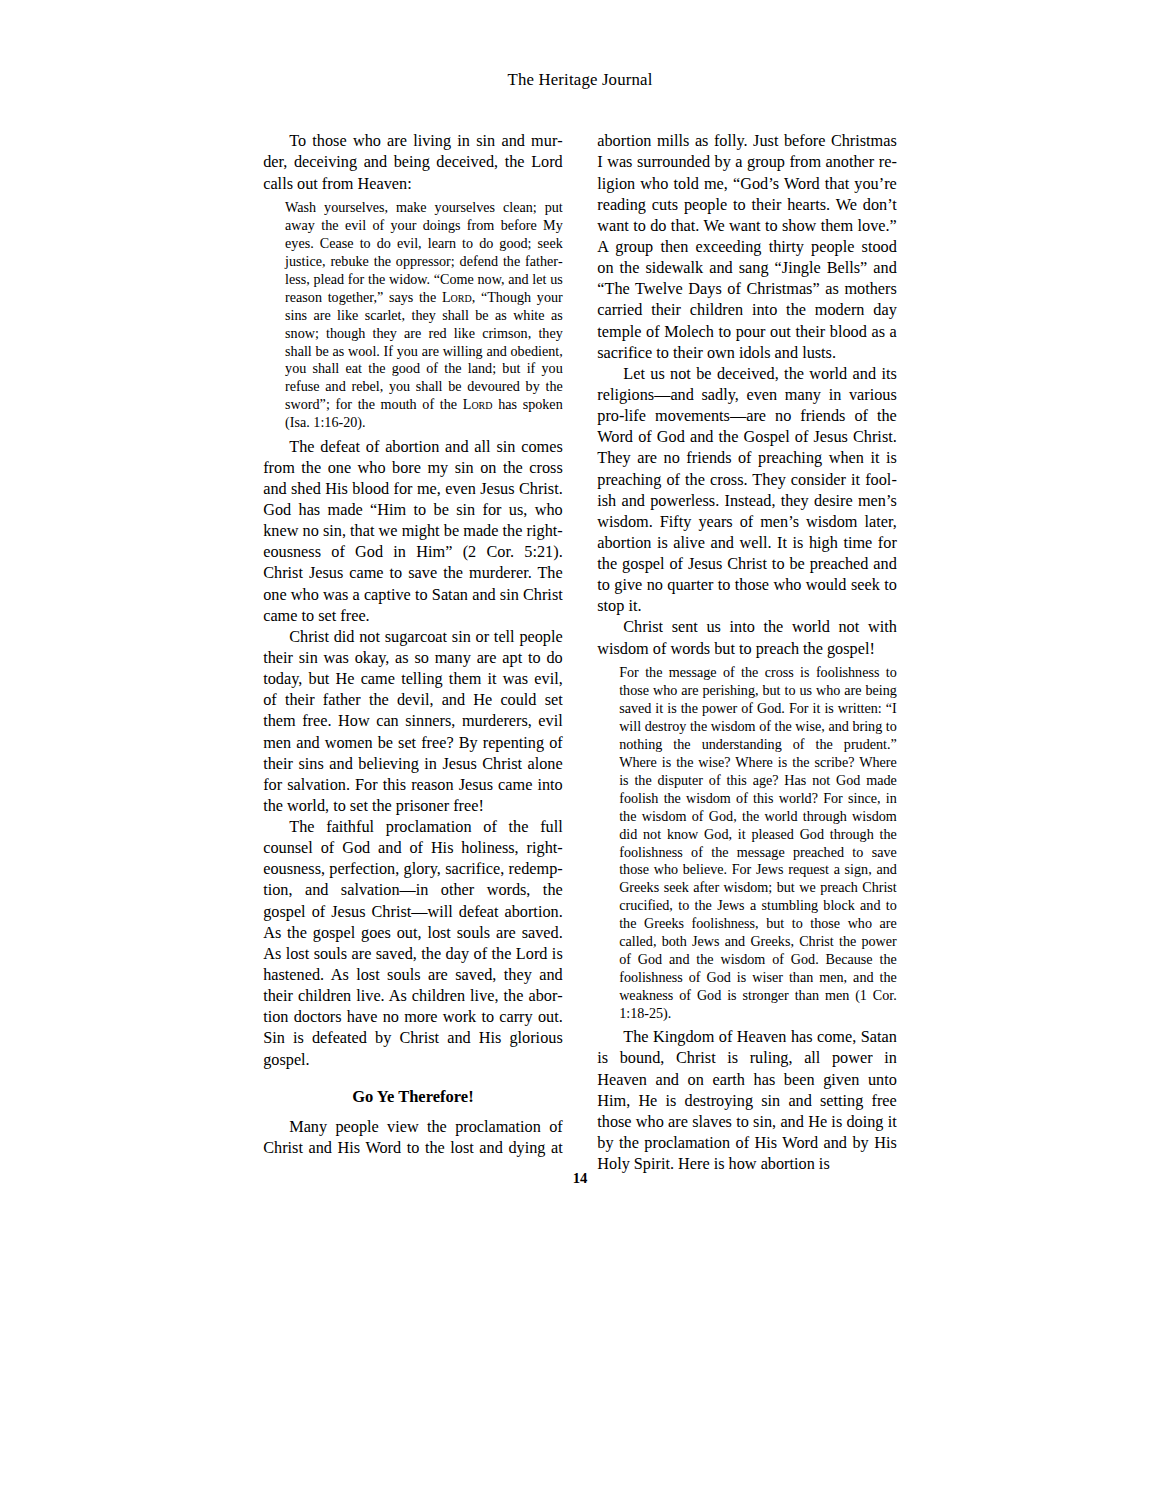The Heritage Journal
To those who are living in sin and murder, deceiving and being deceived, the Lord calls out from Heaven:
Wash yourselves, make yourselves clean; put away the evil of your doings from before My eyes. Cease to do evil, learn to do good; seek justice, rebuke the oppressor; defend the fatherless, plead for the widow. “Come now, and let us reason together,” says the Lord, “Though your sins are like scarlet, they shall be as white as snow; though they are red like crimson, they shall be as wool. If you are willing and obedient, you shall eat the good of the land; but if you refuse and rebel, you shall be devoured by the sword”; for the mouth of the Lord has spoken (Isa. 1:16-20).
The defeat of abortion and all sin comes from the one who bore my sin on the cross and shed His blood for me, even Jesus Christ. God has made “Him to be sin for us, who knew no sin, that we might be made the righteousness of God in Him” (2 Cor. 5:21). Christ Jesus came to save the murderer. The one who was a captive to Satan and sin Christ came to set free.
Christ did not sugarcoat sin or tell people their sin was okay, as so many are apt to do today, but He came telling them it was evil, of their father the devil, and He could set them free. How can sinners, murderers, evil men and women be set free? By repenting of their sins and believing in Jesus Christ alone for salvation. For this reason Jesus came into the world, to set the prisoner free!
The faithful proclamation of the full counsel of God and of His holiness, righteousness, perfection, glory, sacrifice, redemption, and salvation—in other words, the gospel of Jesus Christ—will defeat abortion. As the gospel goes out, lost souls are saved. As lost souls are saved, the day of the Lord is hastened. As lost souls are saved, they and their children live. As children live, the abortion doctors have no more work to carry out. Sin is defeated by Christ and His glorious gospel.
Go Ye Therefore!
Many people view the proclamation of Christ and His Word to the lost and dying at abortion mills as folly. Just before Christmas I was surrounded by a group from another religion who told me, “God’s Word that you’re reading cuts people to their hearts. We don’t want to do that. We want to show them love.” A group then exceeding thirty people stood on the sidewalk and sang “Jingle Bells” and “The Twelve Days of Christmas” as mothers carried their children into the modern day temple of Molech to pour out their blood as a sacrifice to their own idols and lusts.
Let us not be deceived, the world and its religions—and sadly, even many in various pro-life movements—are no friends of the Word of God and the Gospel of Jesus Christ. They are no friends of preaching when it is preaching of the cross. They consider it foolish and powerless. Instead, they desire men’s wisdom. Fifty years of men’s wisdom later, abortion is alive and well. It is high time for the gospel of Jesus Christ to be preached and to give no quarter to those who would seek to stop it.
Christ sent us into the world not with wisdom of words but to preach the gospel!
For the message of the cross is foolishness to those who are perishing, but to us who are being saved it is the power of God. For it is written: “I will destroy the wisdom of the wise, and bring to nothing the understanding of the prudent.” Where is the wise? Where is the scribe? Where is the disputer of this age? Has not God made foolish the wisdom of this world? For since, in the wisdom of God, the world through wisdom did not know God, it pleased God through the foolishness of the message preached to save those who believe. For Jews request a sign, and Greeks seek after wisdom; but we preach Christ crucified, to the Jews a stumbling block and to the Greeks foolishness, but to those who are called, both Jews and Greeks, Christ the power of God and the wisdom of God. Because the foolishness of God is wiser than men, and the weakness of God is stronger than men (1 Cor. 1:18-25).
The Kingdom of Heaven has come, Satan is bound, Christ is ruling, all power in Heaven and on earth has been given unto Him, He is destroying sin and setting free those who are slaves to sin, and He is doing it by the proclamation of His Word and by His Holy Spirit. Here is how abortion is
14